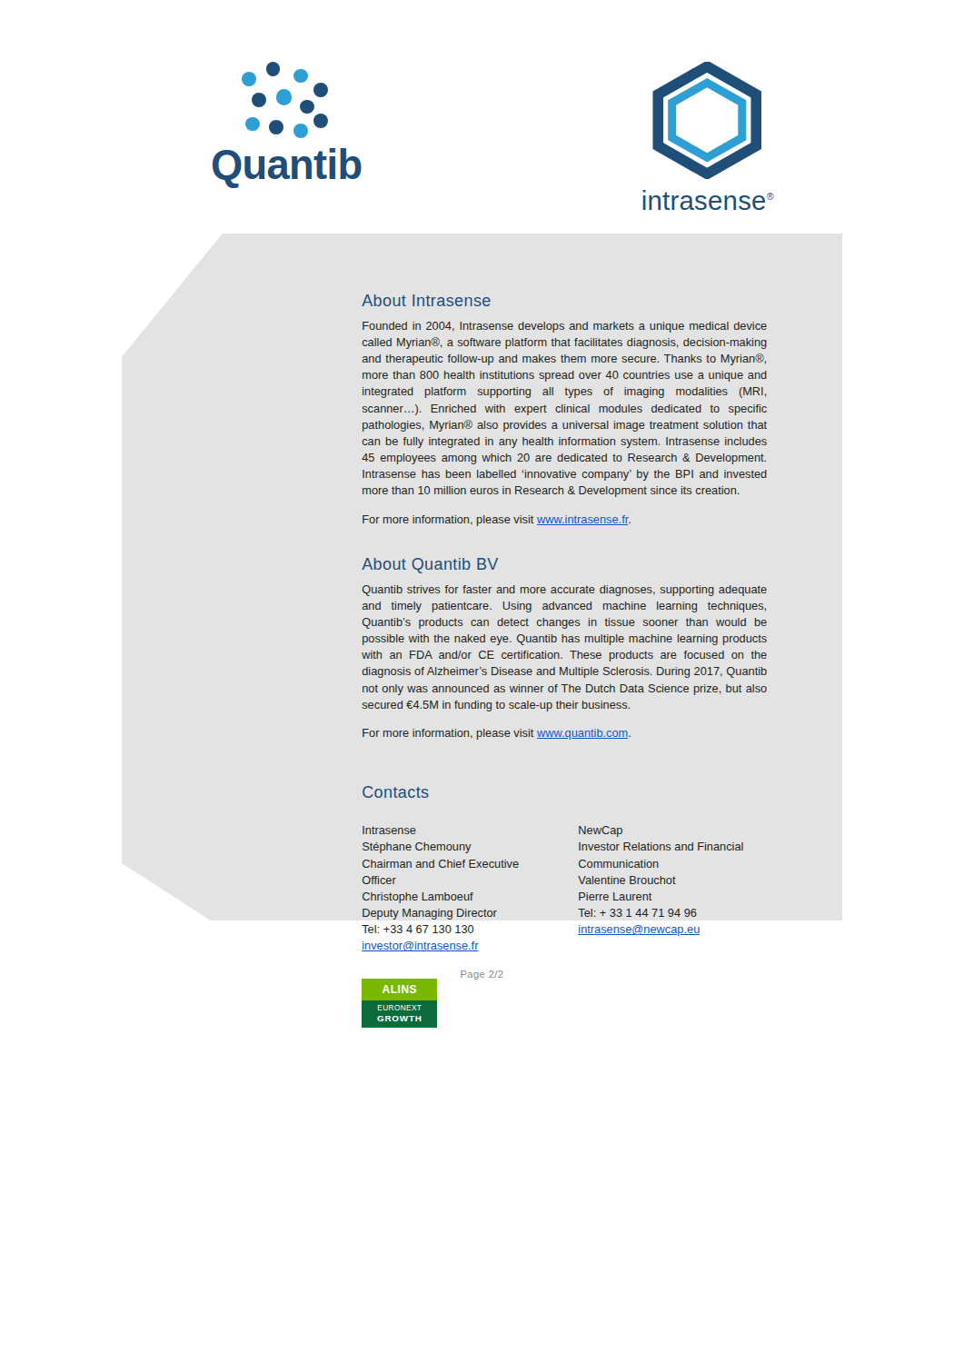Quantib
intrasense®
About Intrasense
Founded in 2004, Intrasense develops and markets a unique medical device called Myrian®, a software platform that facilitates diagnosis, decision-making and therapeutic follow-up and makes them more secure. Thanks to Myrian®, more than 800 health institutions spread over 40 countries use a unique and integrated platform supporting all types of imaging modalities (MRI, scanner…). Enriched with expert clinical modules dedicated to specific pathologies, Myrian® also provides a universal image treatment solution that can be fully integrated in any health information system. Intrasense includes 45 employees among which 20 are dedicated to Research & Development. Intrasense has been labelled ‘innovative company’ by the BPI and invested more than 10 million euros in Research & Development since its creation.
For more information, please visit www.intrasense.fr.
About Quantib BV
Quantib strives for faster and more accurate diagnoses, supporting adequate and timely patientcare. Using advanced machine learning techniques, Quantib’s products can detect changes in tissue sooner than would be possible with the naked eye. Quantib has multiple machine learning products with an FDA and/or CE certification. These products are focused on the diagnosis of Alzheimer’s Disease and Multiple Sclerosis. During 2017, Quantib not only was announced as winner of The Dutch Data Science prize, but also secured €4.5M in funding to scale-up their business.
For more information, please visit www.quantib.com.
Contacts
Intrasense
Stéphane Chemouny
Chairman and Chief Executive Officer
Christophe Lamboeuf
Deputy Managing Director
Tel: +33 4 67 130 130
investor@intrasense.fr
NewCap
Investor Relations and Financial Communication
Valentine Brouchot
Pierre Laurent
Tel: + 33 1 44 71 94 96
intrasense@newcap.eu
ALINS
EURONEXTGROWTH
Page 2/2